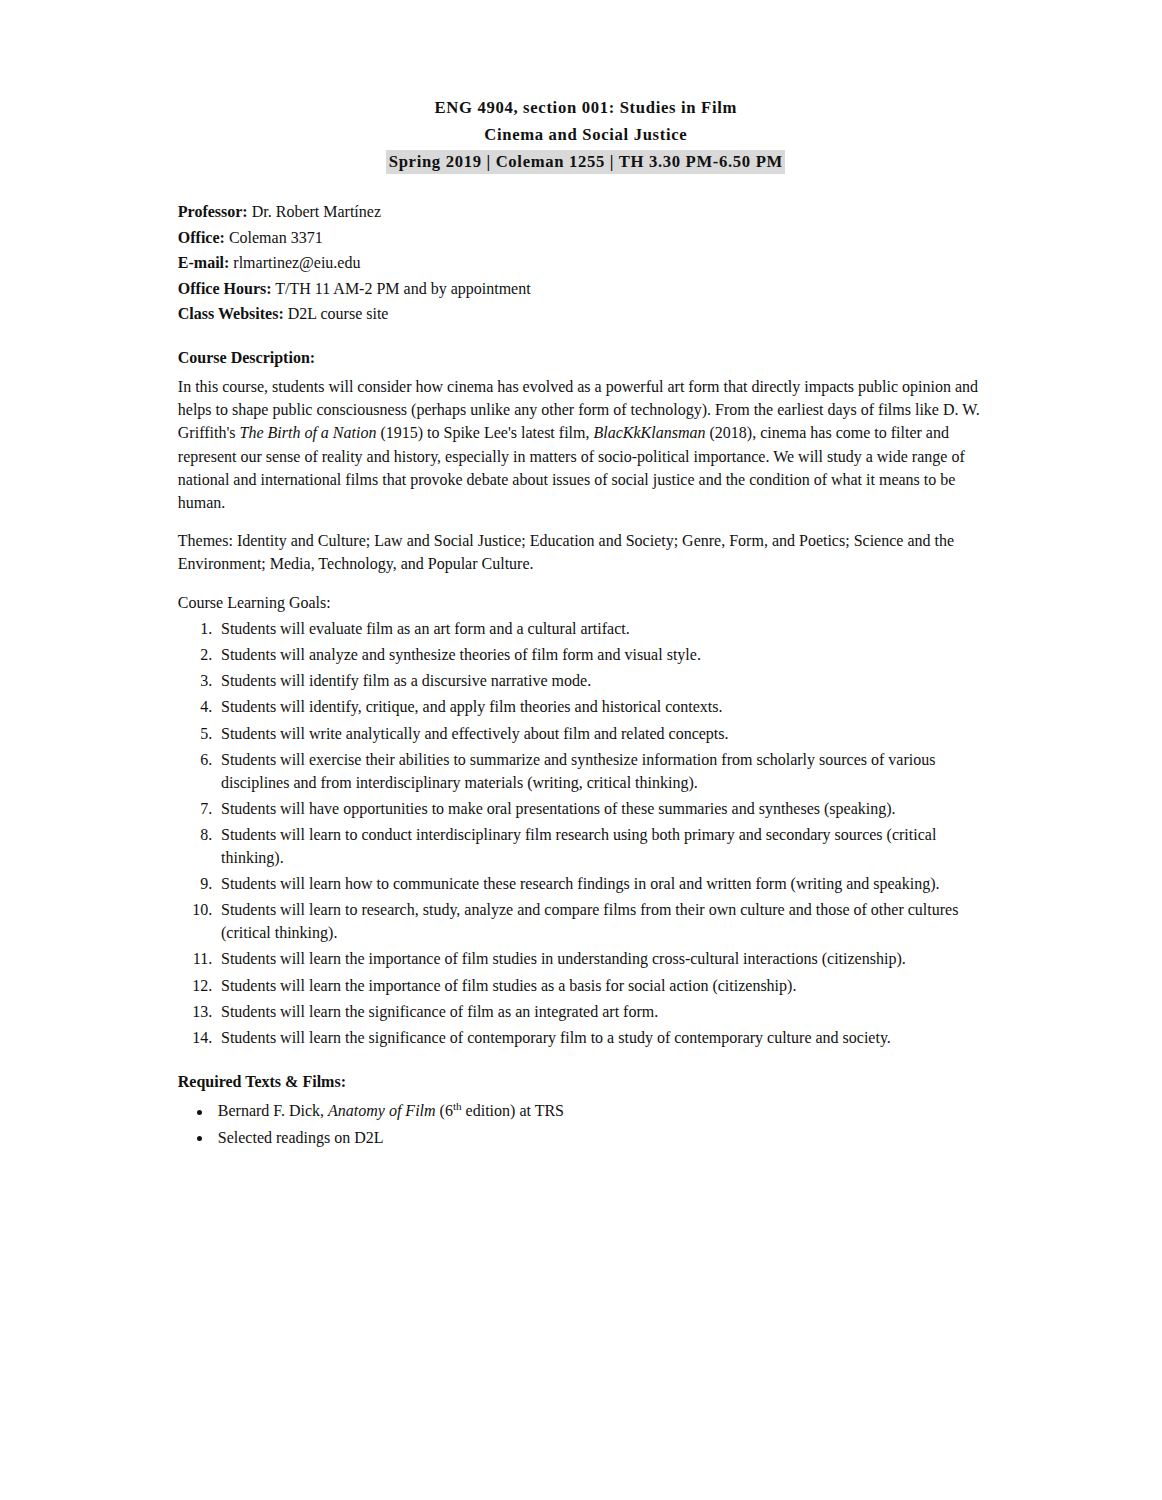ENG 4904, section 001: Studies in Film
Cinema and Social Justice
Spring 2019 | Coleman 1255 | TH 3.30 PM-6.50 PM
Professor: Dr. Robert Martínez
Office: Coleman 3371
E-mail: rlmartinez@eiu.edu
Office Hours: T/TH 11 AM-2 PM and by appointment
Class Websites: D2L course site
Course Description:
In this course, students will consider how cinema has evolved as a powerful art form that directly impacts public opinion and helps to shape public consciousness (perhaps unlike any other form of technology). From the earliest days of films like D. W. Griffith's The Birth of a Nation (1915) to Spike Lee's latest film, BlacKkKlansman (2018), cinema has come to filter and represent our sense of reality and history, especially in matters of socio-political importance. We will study a wide range of national and international films that provoke debate about issues of social justice and the condition of what it means to be human.
Themes: Identity and Culture; Law and Social Justice; Education and Society; Genre, Form, and Poetics; Science and the Environment; Media, Technology, and Popular Culture.
Course Learning Goals:
Students will evaluate film as an art form and a cultural artifact.
Students will analyze and synthesize theories of film form and visual style.
Students will identify film as a discursive narrative mode.
Students will identify, critique, and apply film theories and historical contexts.
Students will write analytically and effectively about film and related concepts.
Students will exercise their abilities to summarize and synthesize information from scholarly sources of various disciplines and from interdisciplinary materials (writing, critical thinking).
Students will have opportunities to make oral presentations of these summaries and syntheses (speaking).
Students will learn to conduct interdisciplinary film research using both primary and secondary sources (critical thinking).
Students will learn how to communicate these research findings in oral and written form (writing and speaking).
Students will learn to research, study, analyze and compare films from their own culture and those of other cultures (critical thinking).
Students will learn the importance of film studies in understanding cross-cultural interactions (citizenship).
Students will learn the importance of film studies as a basis for social action (citizenship).
Students will learn the significance of film as an integrated art form.
Students will learn the significance of contemporary film to a study of contemporary culture and society.
Required Texts & Films:
Bernard F. Dick, Anatomy of Film (6th edition) at TRS
Selected readings on D2L